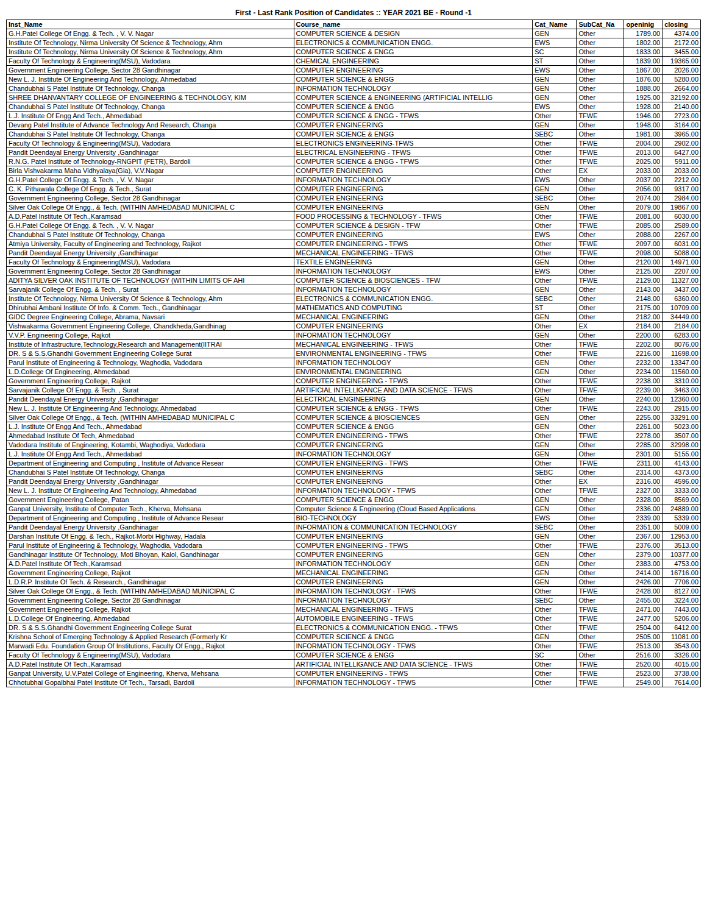First - Last Rank Position of Candidates :: YEAR 2021 BE - Round -1
| Inst_Name | Course_name | Cat_Name | SubCat_Na | openinig | closing |
| --- | --- | --- | --- | --- | --- |
| G.H.Patel College Of Engg. & Tech. , V. V. Nagar | COMPUTER SCIENCE & DESIGN | GEN | Other | 1789.00 | 4374.00 |
| Institute Of Technology, Nirma University Of Science & Technology, Ahm | ELECTRONICS & COMMUNICATION ENGG. | EWS | Other | 1802.00 | 2172.00 |
| Institute Of Technology, Nirma University Of Science & Technology, Ahm | COMPUTER SCIENCE & ENGG | SC | Other | 1833.00 | 3455.00 |
| Faculty Of Technology & Engineering(MSU), Vadodara | CHEMICAL ENGINEERING | ST | Other | 1839.00 | 19365.00 |
| Government Engineering College, Sector 28 Gandhinagar | COMPUTER ENGINEERING | EWS | Other | 1867.00 | 2026.00 |
| New L. J. Institute Of Engineering And Technology, Ahmedabad | COMPUTER SCIENCE & ENGG | GEN | Other | 1876.00 | 5280.00 |
| Chandubhai S Patel Institute Of Technology, Changa | INFORMATION TECHNOLOGY | GEN | Other | 1888.00 | 2664.00 |
| SHREE DHANVANTARY COLLEGE OF ENGINEERING & TECHNOLOGY, KIM | COMPUTER SCIENCE & ENGINEERING (ARTIFICIAL INTELLIG | GEN | Other | 1925.00 | 32192.00 |
| Chandubhai S Patel Institute Of Technology, Changa | COMPUTER SCIENCE & ENGG | EWS | Other | 1928.00 | 2140.00 |
| L.J. Institute Of Engg And Tech., Ahmedabad | COMPUTER SCIENCE & ENGG - TFWS | Other | TFWE | 1946.00 | 2723.00 |
| Devang Patel Institute of Advance Technology And Research, Changa | COMPUTER ENGINEERING | GEN | Other | 1948.00 | 3164.00 |
| Chandubhai S Patel Institute Of Technology, Changa | COMPUTER SCIENCE & ENGG | SEBC | Other | 1981.00 | 3965.00 |
| Faculty Of Technology & Engineering(MSU), Vadodara | ELECTRONICS ENGINEERING-TFWS | Other | TFWE | 2004.00 | 2902.00 |
| Pandit Deendayal Energy University ,Gandhinagar | ELECTRICAL ENGINEERING - TFWS | Other | TFWE | 2013.00 | 6427.00 |
| R.N.G. Patel Institute of Technology-RNGPIT (FETR), Bardoli | COMPUTER SCIENCE & ENGG - TFWS | Other | TFWE | 2025.00 | 5911.00 |
| Birla Vishvakarma Maha Vidhyalaya(Gia), V.V.Nagar | COMPUTER ENGINEERING | Other | EX | 2033.00 | 2033.00 |
| G.H.Patel College Of Engg. & Tech. , V. V. Nagar | INFORMATION TECHNOLOGY | EWS | Other | 2037.00 | 2212.00 |
| C. K. Pithawala College Of Engg. & Tech., Surat | COMPUTER ENGINEERING | GEN | Other | 2056.00 | 9317.00 |
| Government Engineering College, Sector 28 Gandhinagar | COMPUTER ENGINEERING | SEBC | Other | 2074.00 | 2984.00 |
| Silver Oak College Of Engg., & Tech. (WITHIN AMHEDABAD MUNICIPAL C | COMPUTER ENGINEERING | GEN | Other | 2079.00 | 19867.00 |
| A.D.Patel Institute Of Tech.,Karamsad | FOOD PROCESSING & TECHNOLOGY - TFWS | Other | TFWE | 2081.00 | 6030.00 |
| G.H.Patel College Of Engg. & Tech. , V. V. Nagar | COMPUTER SCIENCE & DESIGN - TFW | Other | TFWE | 2085.00 | 2589.00 |
| Chandubhai S Patel Institute Of Technology, Changa | COMPUTER ENGINEERING | EWS | Other | 2088.00 | 2267.00 |
| Atmiya University, Faculty of Engineering and Technology, Rajkot | COMPUTER ENGINEERING - TFWS | Other | TFWE | 2097.00 | 6031.00 |
| Pandit Deendayal Energy University ,Gandhinagar | MECHANICAL ENGINEERING - TFWS | Other | TFWE | 2098.00 | 5088.00 |
| Faculty Of Technology & Engineering(MSU), Vadodara | TEXTILE ENGINEERING | GEN | Other | 2120.00 | 14971.00 |
| Government Engineering College, Sector 28 Gandhinagar | INFORMATION TECHNOLOGY | EWS | Other | 2125.00 | 2207.00 |
| ADITYA SILVER OAK INSTITUTE OF TECHNOLOGY (WITHIN LIMITS OF AHI | COMPUTER SCIENCE & BIOSCIENCES - TFW | Other | TFWE | 2129.00 | 11327.00 |
| Sarvajanik College Of Engg. & Tech. , Surat | INFORMATION TECHNOLOGY | GEN | Other | 2143.00 | 3437.00 |
| Institute Of Technology, Nirma University Of Science & Technology, Ahm | ELECTRONICS & COMMUNICATION ENGG. | SEBC | Other | 2148.00 | 6360.00 |
| Dhirubhai Ambani Institute Of Info. & Comm. Tech., Gandhinagar | MATHEMATICS AND COMPUTING | ST | Other | 2175.00 | 10709.00 |
| GIDC Degree Engineering College, Abrama, Navsari | MECHANICAL ENGINEERING | GEN | Other | 2182.00 | 34449.00 |
| Vishwakarma Government Engineering College, Chandkheda,Gandhinag | COMPUTER ENGINEERING | Other | EX | 2184.00 | 2184.00 |
| V.V.P. Engineering College, Rajkot | INFORMATION TECHNOLOGY | GEN | Other | 2200.00 | 6283.00 |
| Institute of Infrastructure,Technology,Research and Management(IITRAI | MECHANICAL ENGINEERING - TFWS | Other | TFWE | 2202.00 | 8076.00 |
| DR. S & S.S.Ghandhi Government Engineering College Surat | ENVIRONMENTAL ENGINEERING - TFWS | Other | TFWE | 2216.00 | 11698.00 |
| Parul Institute of Engineering & Technology, Waghodia, Vadodara | INFORMATION TECHNOLOGY | GEN | Other | 2232.00 | 13347.00 |
| L.D.College Of Engineering, Ahmedabad | ENVIRONMENTAL ENGINEERING | GEN | Other | 2234.00 | 11560.00 |
| Government Engineering College, Rajkot | COMPUTER ENGINEERING - TFWS | Other | TFWE | 2238.00 | 3310.00 |
| Sarvajanik College Of Engg. & Tech. , Surat | ARTIFICIAL INTELLIGANCE AND DATA SCIENCE - TFWS | Other | TFWE | 2239.00 | 3463.00 |
| Pandit Deendayal Energy University ,Gandhinagar | ELECTRICAL ENGINEERING | GEN | Other | 2240.00 | 12360.00 |
| New L. J. Institute Of Engineering And Technology, Ahmedabad | COMPUTER SCIENCE & ENGG - TFWS | Other | TFWE | 2243.00 | 2915.00 |
| Silver Oak College Of Engg., & Tech. (WITHIN AMHEDABAD MUNICIPAL C | COMPUTER SCIENCE & BIOSCIENCES | GEN | Other | 2255.00 | 33291.00 |
| L.J. Institute Of Engg And Tech., Ahmedabad | COMPUTER SCIENCE & ENGG | GEN | Other | 2261.00 | 5023.00 |
| Ahmedabad Institute Of Tech, Ahmedabad | COMPUTER ENGINEERING - TFWS | Other | TFWE | 2278.00 | 3507.00 |
| Vadodara Institute of Engineering, Kotambi, Waghodiya, Vadodara | COMPUTER ENGINEERING | GEN | Other | 2285.00 | 32998.00 |
| L.J. Institute Of Engg And Tech., Ahmedabad | INFORMATION TECHNOLOGY | GEN | Other | 2301.00 | 5155.00 |
| Department of Engineering and Computing , Institute of Advance Resear | COMPUTER ENGINEERING - TFWS | Other | TFWE | 2311.00 | 4143.00 |
| Chandubhai S Patel Institute Of Technology, Changa | COMPUTER ENGINEERING | SEBC | Other | 2314.00 | 4373.00 |
| Pandit Deendayal Energy University ,Gandhinagar | COMPUTER ENGINEERING | Other | EX | 2316.00 | 4596.00 |
| New L. J. Institute Of Engineering And Technology, Ahmedabad | INFORMATION TECHNOLOGY - TFWS | Other | TFWE | 2327.00 | 3333.00 |
| Government Engineering College, Patan | COMPUTER SCIENCE & ENGG | GEN | Other | 2328.00 | 8569.00 |
| Ganpat University, Institute of Computer Tech., Kherva, Mehsana | Computer Science & Engineering (Cloud Based Applications | GEN | Other | 2336.00 | 24889.00 |
| Department of Engineering and Computing , Institute of Advance Resear | BIO-TECHNOLOGY | EWS | Other | 2339.00 | 5339.00 |
| Pandit Deendayal Energy University ,Gandhinagar | INFORMATION & COMMUNICATION TECHNOLOGY | SEBC | Other | 2351.00 | 5009.00 |
| Darshan Institute Of Engg. & Tech., Rajkot-Morbi Highway, Hadala | COMPUTER ENGINEERING | GEN | Other | 2367.00 | 12953.00 |
| Parul Institute of Engineering & Technology, Waghodia, Vadodara | COMPUTER ENGINEERING - TFWS | Other | TFWE | 2376.00 | 3513.00 |
| Gandhinagar Institute Of Technology, Moti Bhoyan, Kalol, Gandhinagar | COMPUTER ENGINEERING | GEN | Other | 2379.00 | 10377.00 |
| A.D.Patel Institute Of Tech.,Karamsad | INFORMATION TECHNOLOGY | GEN | Other | 2383.00 | 4753.00 |
| Government Engineering College, Rajkot | MECHANICAL ENGINEERING | GEN | Other | 2414.00 | 16716.00 |
| L.D.R.P. Institute Of Tech. & Research., Gandhinagar | COMPUTER ENGINEERING | GEN | Other | 2426.00 | 7706.00 |
| Silver Oak College Of Engg., & Tech. (WITHIN AMHEDABAD MUNICIPAL C | INFORMATION TECHNOLOGY - TFWS | Other | TFWE | 2428.00 | 8127.00 |
| Government Engineering College, Sector 28 Gandhinagar | INFORMATION TECHNOLOGY | SEBC | Other | 2455.00 | 3224.00 |
| Government Engineering College, Rajkot | MECHANICAL ENGINEERING - TFWS | Other | TFWE | 2471.00 | 7443.00 |
| L.D.College Of Engineering, Ahmedabad | AUTOMOBILE ENGINEERING - TFWS | Other | TFWE | 2477.00 | 5206.00 |
| DR. S & S.S.Ghandhi Government Engineering College Surat | ELECTRONICS & COMMUNICATION ENGG. - TFWS | Other | TFWE | 2504.00 | 6412.00 |
| Krishna School of Emerging Technology & Applied Research (Formerly Kr | COMPUTER SCIENCE & ENGG | GEN | Other | 2505.00 | 11081.00 |
| Marwadi Edu. Foundation Group Of Institutions, Faculty Of Engg., Rajkot | INFORMATION TECHNOLOGY - TFWS | Other | TFWE | 2513.00 | 3543.00 |
| Faculty Of Technology & Engineering(MSU), Vadodara | COMPUTER SCIENCE & ENGG | SC | Other | 2516.00 | 3326.00 |
| A.D.Patel Institute Of Tech.,Karamsad | ARTIFICIAL INTELLIGANCE AND DATA SCIENCE - TFWS | Other | TFWE | 2520.00 | 4015.00 |
| Ganpat University, U.V.Patel College of Engineering, Kherva, Mehsana | COMPUTER ENGINEERING - TFWS | Other | TFWE | 2523.00 | 3738.00 |
| Chhotubhai Gopalbhai Patel Institute Of Tech., Tarsadi, Bardoli | INFORMATION TECHNOLOGY - TFWS | Other | TFWE | 2549.00 | 7614.00 |